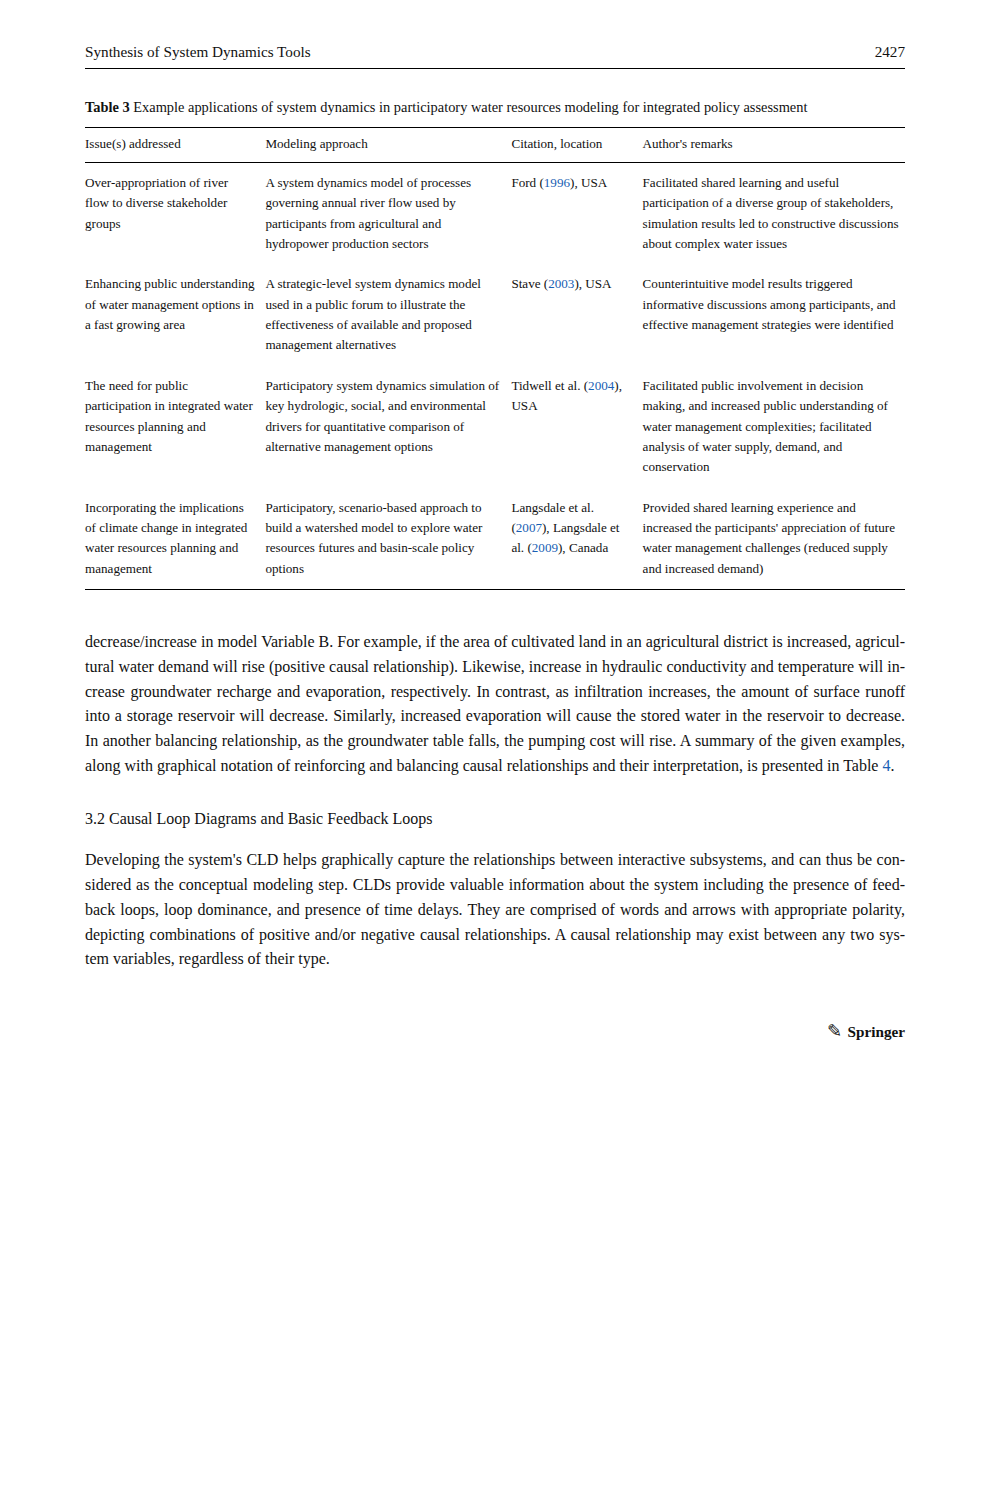Synthesis of System Dynamics Tools 2427
Table 3 Example applications of system dynamics in participatory water resources modeling for integrated policy assessment
| Issue(s) addressed | Modeling approach | Citation, location | Author's remarks |
| --- | --- | --- | --- |
| Over-appropriation of river flow to diverse stakeholder groups | A system dynamics model of processes governing annual river flow used by participants from agricultural and hydropower production sectors | Ford ( 1996 ), USA | Facilitated shared learning and useful participation of a diverse group of stakeholders, simulation results led to constructive discussions about complex water issues |
| Enhancing public understanding of water management options in a fast growing area | A strategic-level system dynamics model used in a public forum to illustrate the effectiveness of available and proposed management alternatives | Stave ( 2003 ), USA | Counterintuitive model results triggered informative discussions among participants, and effective management strategies were identified |
| The need for public participation in integrated water resources planning and management | Participatory system dynamics simulation of key hydrologic, social, and environmental drivers for quantitative comparison of alternative management options | Tidwell et al. ( 2004 ), USA | Facilitated public involvement in decision making, and increased public understanding of water management complexities; facilitated analysis of water supply, demand, and conservation |
| Incorporating the implications of climate change in integrated water resources planning and management | Participatory, scenario-based approach to build a watershed model to explore water resources futures and basin-scale policy options | Langsdale et al. ( 2007 ), Langsdale et al. ( 2009 ), Canada | Provided shared learning experience and increased the participants' appreciation of future water management challenges (reduced supply and increased demand) |
decrease/increase in model Variable B. For example, if the area of cultivated land in an agricultural district is increased, agricultural water demand will rise (positive causal relationship). Likewise, increase in hydraulic conductivity and temperature will increase groundwater recharge and evaporation, respectively. In contrast, as infiltration increases, the amount of surface runoff into a storage reservoir will decrease. Similarly, increased evaporation will cause the stored water in the reservoir to decrease. In another balancing relationship, as the groundwater table falls, the pumping cost will rise. A summary of the given examples, along with graphical notation of reinforcing and balancing causal relationships and their interpretation, is presented in Table 4.
3.2 Causal Loop Diagrams and Basic Feedback Loops
Developing the system's CLD helps graphically capture the relationships between interactive subsystems, and can thus be considered as the conceptual modeling step. CLDs provide valuable information about the system including the presence of feedback loops, loop dominance, and presence of time delays. They are comprised of words and arrows with appropriate polarity, depicting combinations of positive and/or negative causal relationships. A causal relationship may exist between any two system variables, regardless of their type.
✎ Springer